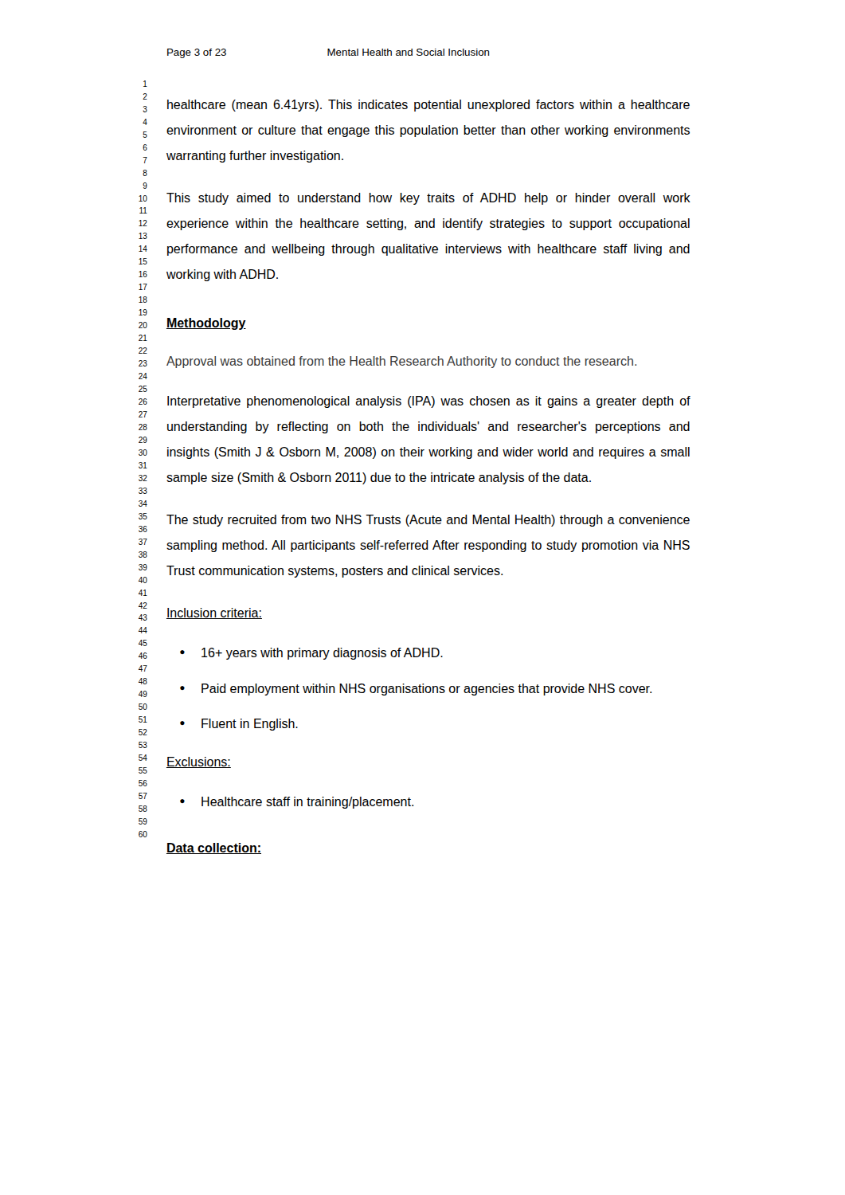Page 3 of 23
Mental Health and Social Inclusion
1
2
3
4
5
6
7
8
9
10
11
12
13
14
15
16
17
18
19
20
21
22
23
24
25
26
27
28
29
30
31
32
33
34
35
36
37
38
39
40
41
42
43
44
45
46
47
48
49
50
51
52
53
54
55
56
57
58
59
60
healthcare (mean 6.41yrs). This indicates potential unexplored factors within a healthcare environment or culture that engage this population better than other working environments warranting further investigation.
This study aimed to understand how key traits of ADHD help or hinder overall work experience within the healthcare setting, and identify strategies to support occupational performance and wellbeing through qualitative interviews with healthcare staff living and working with ADHD.
Methodology
Approval was obtained from the Health Research Authority to conduct the research.
Interpretative phenomenological analysis (IPA) was chosen as it gains a greater depth of understanding by reflecting on both the individuals' and researcher's perceptions and insights (Smith J & Osborn M, 2008) on their working and wider world and requires a small sample size (Smith & Osborn 2011) due to the intricate analysis of the data.
The study recruited from two NHS Trusts (Acute and Mental Health) through a convenience sampling method. All participants self-referred After responding to study promotion via NHS Trust communication systems, posters and clinical services.
Inclusion criteria:
16+ years with primary diagnosis of ADHD.
Paid employment within NHS organisations or agencies that provide NHS cover.
Fluent in English.
Exclusions:
Healthcare staff in training/placement.
Data collection: